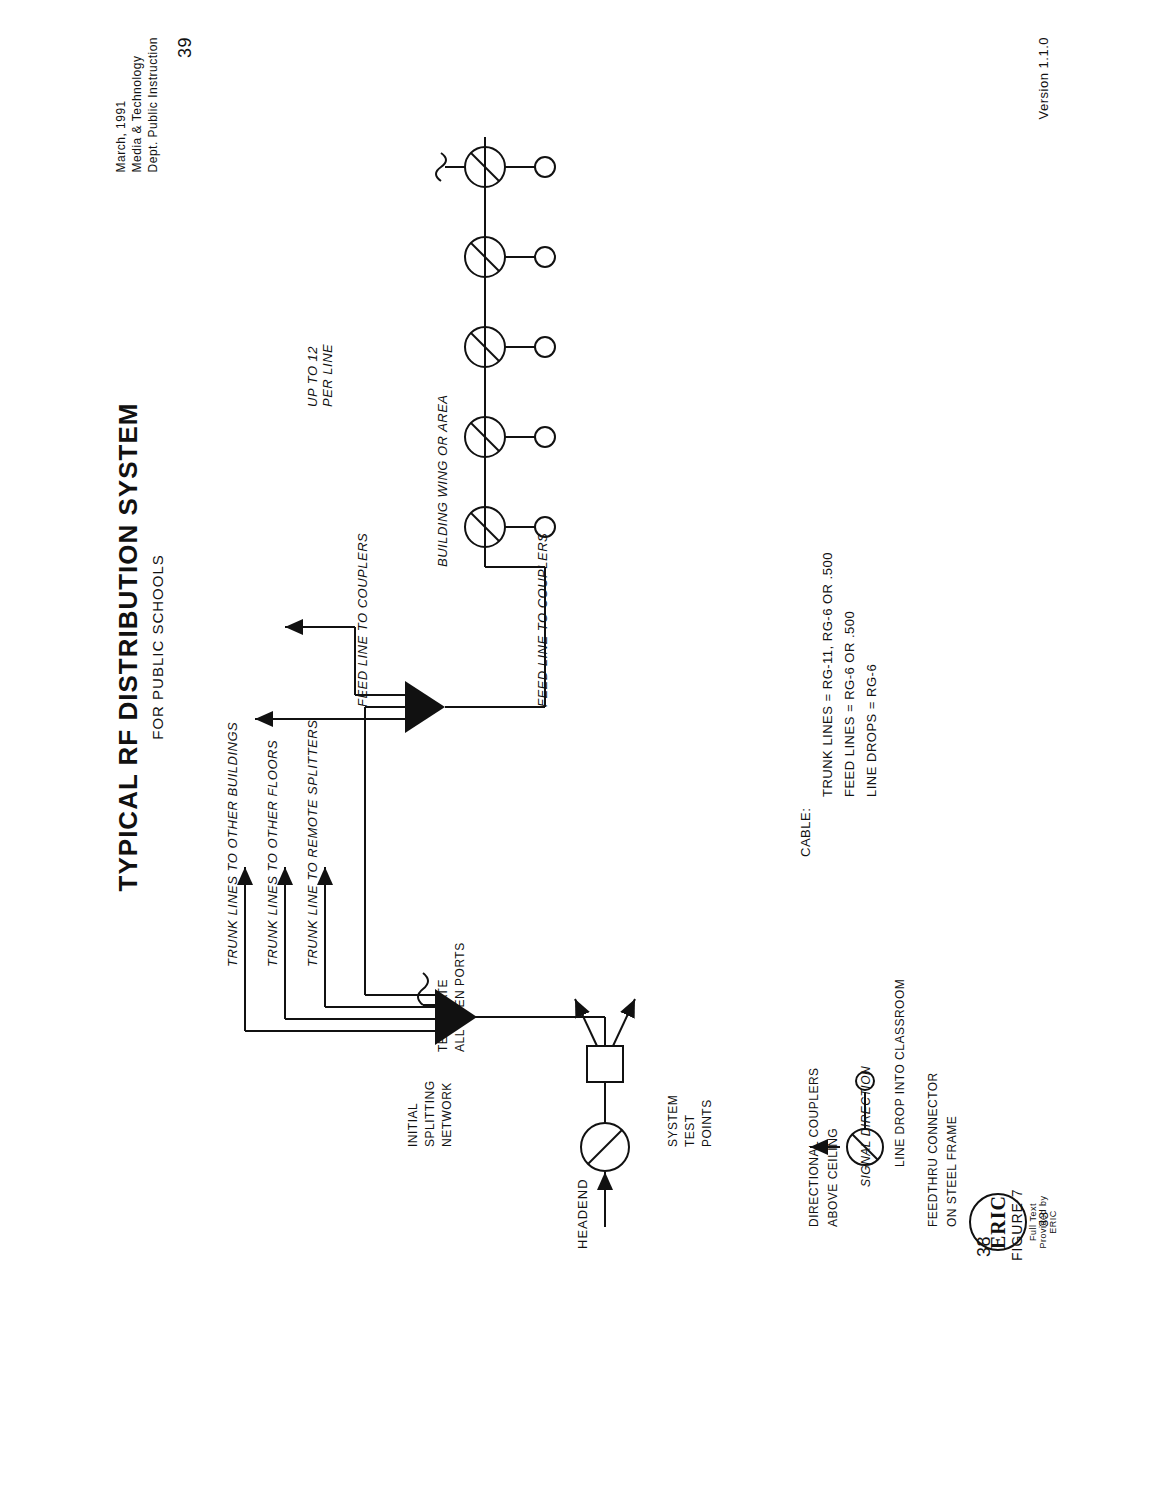TYPICAL RF DISTRIBUTION SYSTEM
FOR PUBLIC SCHOOLS
March, 1991
Media & Technology
Dept. Public Instruction
39
38
HEADEND
INITIAL
SPLITTING
NETWORK
TERMINATE
ALL OPEN PORTS
SYSTEM
TEST
POINTS
TRUNK LINES TO OTHER BUILDINGS
TRUNK LINES TO OTHER FLOORS
TRUNK LINE TO REMOTE SPLITTERS
FEED LINE TO COUPLERS
FEED LINE TO COUPLERS
BUILDING WING OR AREA
UP TO 12
PER LINE
CABLE:
TRUNK LINES = RG-11, RG-6 OR .500
FEED LINES = RG-6 OR .500
LINE DROPS = RG-6
DIRECTIONAL COUPLERS
ABOVE CEILING
SIGNAL DIRECTION
LINE DROP INTO CLASSROOM
FEEDTHRU CONNECTOR
ON STEEL FRAME
FIGURE 7
33
Version 1.1.0
ERIC Full Text Provided by ERIC